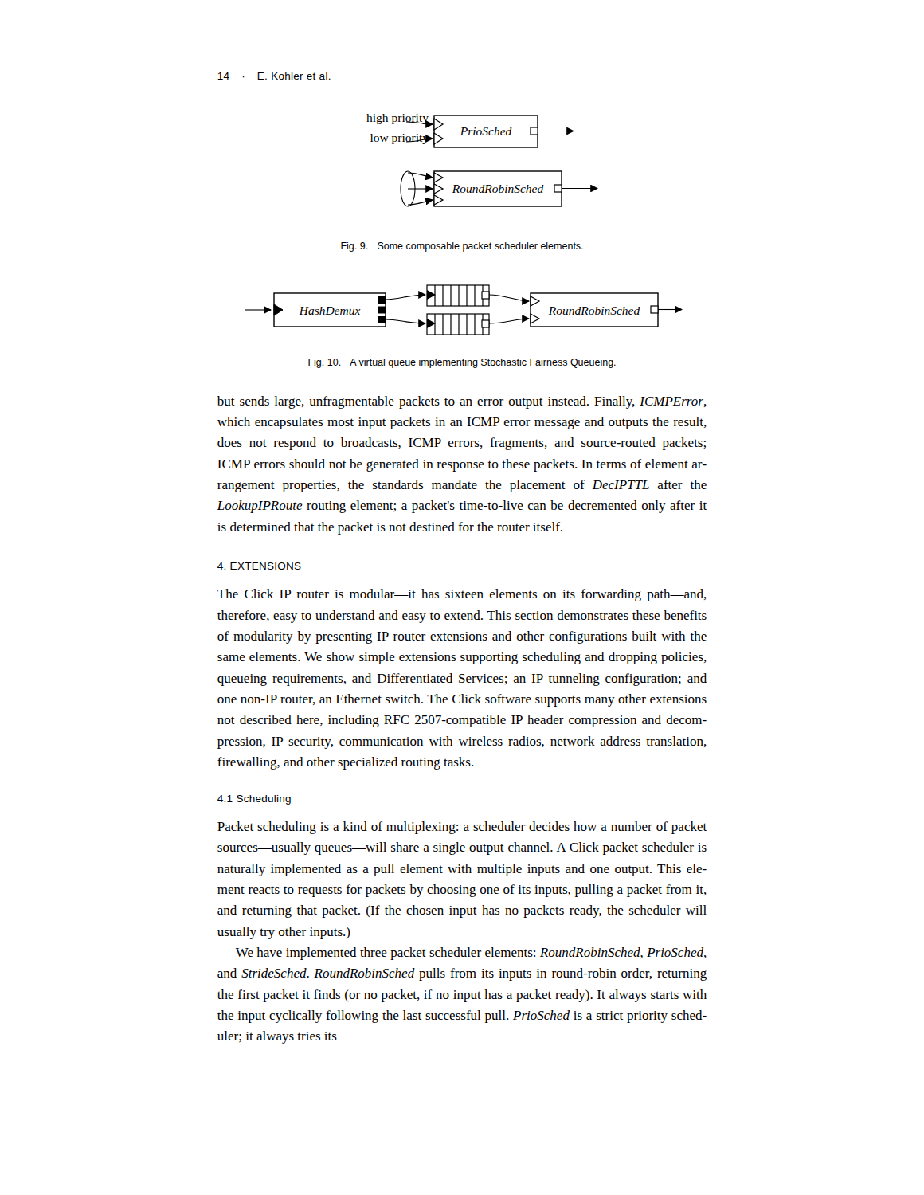14·E. Kohler et al.
PrioSched high priority low priority RoundRobinSched
Fig. 9. Some composable packet scheduler elements.
HashDemux RoundRobinSched
Fig. 10. A virtual queue implementing Stochastic Fairness Queueing.
but sends large, unfragmentable packets to an error output instead. Finally, ICMPError, which encapsulates most input packets in an ICMP error message and outputs the result, does not respond to broadcasts, ICMP errors, fragments, and source-routed packets; ICMP errors should not be generated in response to these packets. In terms of element arrangement properties, the standards mandate the placement of DecIPTTL after the LookupIPRoute routing element; a packet's time-to-live can be decremented only after it is determined that the packet is not destined for the router itself.
4. EXTENSIONS
The Click IP router is modular—it has sixteen elements on its forwarding path—and, therefore, easy to understand and easy to extend. This section demonstrates these benefits of modularity by presenting IP router extensions and other configurations built with the same elements. We show simple extensions supporting scheduling and dropping policies, queueing requirements, and Differentiated Services; an IP tunneling configuration; and one non-IP router, an Ethernet switch. The Click software supports many other extensions not described here, including RFC 2507-compatible IP header compression and decompression, IP security, communication with wireless radios, network address translation, firewalling, and other specialized routing tasks.
4.1 Scheduling
Packet scheduling is a kind of multiplexing: a scheduler decides how a number of packet sources—usually queues—will share a single output channel. A Click packet scheduler is naturally implemented as a pull element with multiple inputs and one output. This element reacts to requests for packets by choosing one of its inputs, pulling a packet from it, and returning that packet. (If the chosen input has no packets ready, the scheduler will usually try other inputs.)
We have implemented three packet scheduler elements: RoundRobinSched, PrioSched, and StrideSched. RoundRobinSched pulls from its inputs in round-robin order, returning the first packet it finds (or no packet, if no input has a packet ready). It always starts with the input cyclically following the last successful pull. PrioSched is a strict priority scheduler; it always tries its